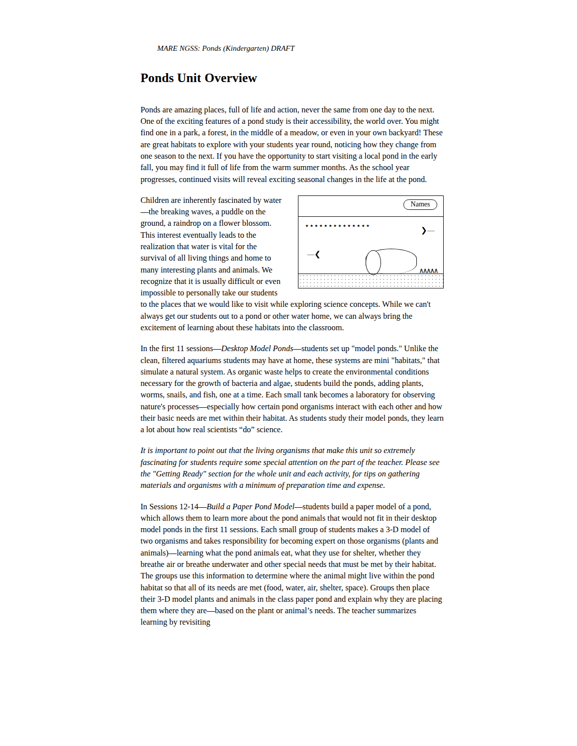MARE NGSS: Ponds (Kindergarten) DRAFT
Ponds Unit Overview
Ponds are amazing places, full of life and action, never the same from one day to the next. One of the exciting features of a pond study is their accessibility, the world over. You might find one in a park, a forest, in the middle of a meadow, or even in your own backyard! These are great habitats to explore with your students year round, noticing how they change from one season to the next. If you have the opportunity to start visiting a local pond in the early fall, you may find it full of life from the warm summer months. As the school year progresses, continued visits will reveal exciting seasonal changes in the life at the pond.
Names
⋆⋆⋆⋆⋆⋆⋆⋆⋆⋆⋆⋆⋆⋆
❯—
—❮
∧∧∧∧∧
Children are inherently fascinated by water—the breaking waves, a puddle on the ground, a raindrop on a flower blossom. This interest eventually leads to the realization that water is vital for the survival of all living things and home to many interesting plants and animals. We recognize that it is usually difficult or even impossible to personally take our students to the places that we would like to visit while exploring science concepts. While we can't always get our students out to a pond or other water home, we can always bring the excitement of learning about these habitats into the classroom.
In the first 11 sessions—Desktop Model Ponds—students set up "model ponds." Unlike the clean, filtered aquariums students may have at home, these systems are mini "habitats," that simulate a natural system. As organic waste helps to create the environmental conditions necessary for the growth of bacteria and algae, students build the ponds, adding plants, worms, snails, and fish, one at a time. Each small tank becomes a laboratory for observing nature's processes—especially how certain pond organisms interact with each other and how their basic needs are met within their habitat. As students study their model ponds, they learn a lot about how real scientists “do” science.
It is important to point out that the living organisms that make this unit so extremely fascinating for students require some special attention on the part of the teacher. Please see the "Getting Ready" section for the whole unit and each activity, for tips on gathering materials and organisms with a minimum of preparation time and expense.
In Sessions 12-14—Build a Paper Pond Model—students build a paper model of a pond, which allows them to learn more about the pond animals that would not fit in their desktop model ponds in the first 11 sessions. Each small group of students makes a 3-D model of two organisms and takes responsibility for becoming expert on those organisms (plants and animals)—learning what the pond animals eat, what they use for shelter, whether they breathe air or breathe underwater and other special needs that must be met by their habitat. The groups use this information to determine where the animal might live within the pond habitat so that all of its needs are met (food, water, air, shelter, space). Groups then place their 3-D model plants and animals in the class paper pond and explain why they are placing them where they are—based on the plant or animal’s needs. The teacher summarizes learning by revisiting